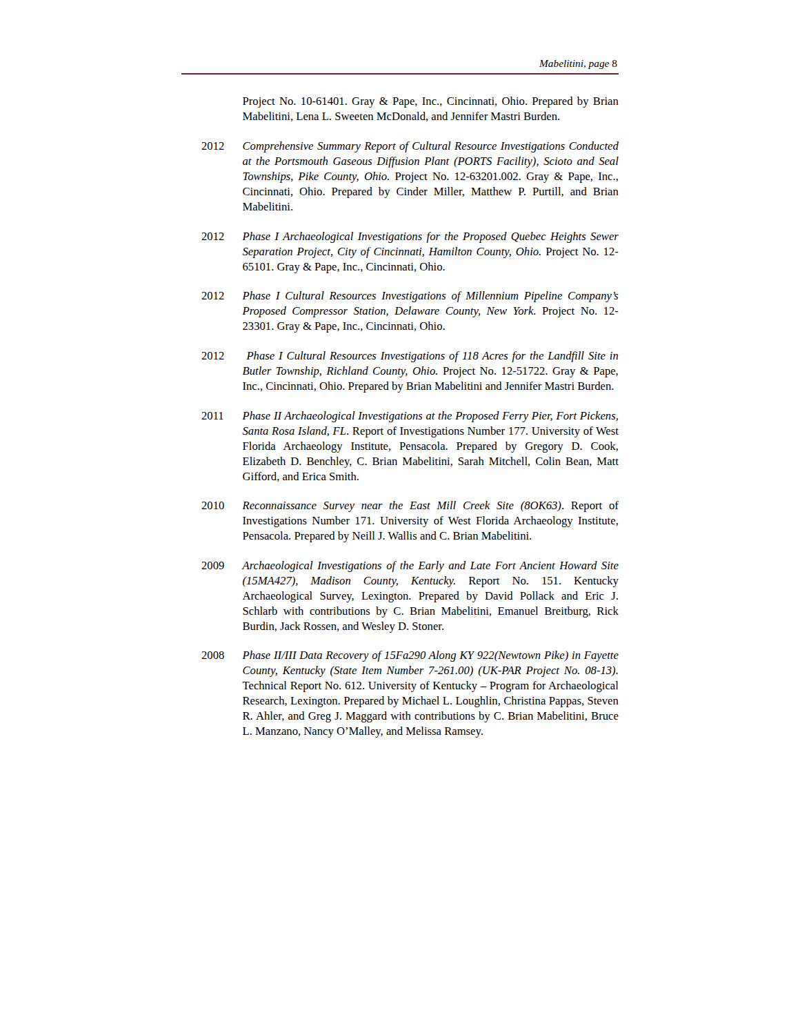Mabelitini, page 8
Project No. 10-61401. Gray & Pape, Inc., Cincinnati, Ohio. Prepared by Brian Mabelitini, Lena L. Sweeten McDonald, and Jennifer Mastri Burden.
2012
Comprehensive Summary Report of Cultural Resource Investigations Conducted at the Portsmouth Gaseous Diffusion Plant (PORTS Facility), Scioto and Seal Townships, Pike County, Ohio. Project No. 12-63201.002. Gray & Pape, Inc., Cincinnati, Ohio. Prepared by Cinder Miller, Matthew P. Purtill, and Brian Mabelitini.
2012
Phase I Archaeological Investigations for the Proposed Quebec Heights Sewer Separation Project, City of Cincinnati, Hamilton County, Ohio. Project No. 12-65101. Gray & Pape, Inc., Cincinnati, Ohio.
2012
Phase I Cultural Resources Investigations of Millennium Pipeline Company’s Proposed Compressor Station, Delaware County, New York. Project No. 12-23301. Gray & Pape, Inc., Cincinnati, Ohio.
2012
Phase I Cultural Resources Investigations of 118 Acres for the Landfill Site in Butler Township, Richland County, Ohio. Project No. 12-51722. Gray & Pape, Inc., Cincinnati, Ohio. Prepared by Brian Mabelitini and Jennifer Mastri Burden.
2011
Phase II Archaeological Investigations at the Proposed Ferry Pier, Fort Pickens, Santa Rosa Island, FL. Report of Investigations Number 177. University of West Florida Archaeology Institute, Pensacola. Prepared by Gregory D. Cook, Elizabeth D. Benchley, C. Brian Mabelitini, Sarah Mitchell, Colin Bean, Matt Gifford, and Erica Smith.
2010
Reconnaissance Survey near the East Mill Creek Site (8OK63). Report of Investigations Number 171. University of West Florida Archaeology Institute, Pensacola. Prepared by Neill J. Wallis and C. Brian Mabelitini.
2009
Archaeological Investigations of the Early and Late Fort Ancient Howard Site (15MA427), Madison County, Kentucky. Report No. 151. Kentucky Archaeological Survey, Lexington. Prepared by David Pollack and Eric J. Schlarb with contributions by C. Brian Mabelitini, Emanuel Breitburg, Rick Burdin, Jack Rossen, and Wesley D. Stoner.
2008
Phase II/III Data Recovery of 15Fa290 Along KY 922(Newtown Pike) in Fayette County, Kentucky (State Item Number 7-261.00) (UK-PAR Project No. 08-13). Technical Report No. 612. University of Kentucky – Program for Archaeological Research, Lexington. Prepared by Michael L. Loughlin, Christina Pappas, Steven R. Ahler, and Greg J. Maggard with contributions by C. Brian Mabelitini, Bruce L. Manzano, Nancy O’Malley, and Melissa Ramsey.